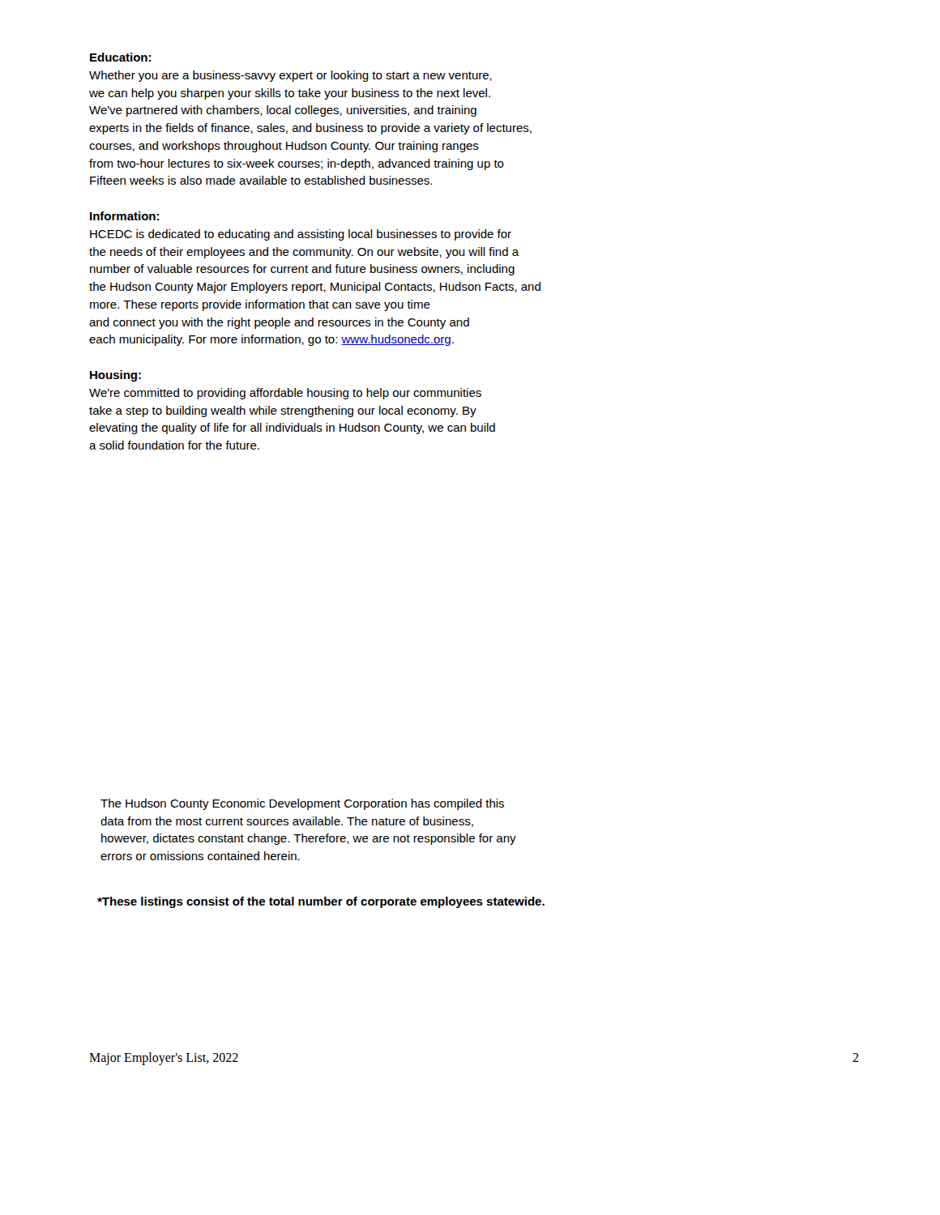Education:
Whether you are a business-savvy expert or looking to start a new venture,
we can help you sharpen your skills to take your business to the next level.
We've partnered with chambers, local colleges, universities, and training
experts in the fields of finance, sales, and business to provide a variety of lectures,
courses, and workshops throughout Hudson County. Our training ranges
from two-hour lectures to six-week courses; in-depth, advanced training up to
Fifteen weeks is also made available to established businesses.
Information:
HCEDC is dedicated to educating and assisting local businesses to provide for
the needs of their employees and the community. On our website, you will find a
number of valuable resources for current and future business owners, including
the Hudson County Major Employers report, Municipal Contacts, Hudson Facts, and
more. These reports provide information that can save you time
and connect you with the right people and resources in the County and
each municipality. For more information, go to: www.hudsonedc.org.
Housing:
We're committed to providing affordable housing to help our communities
take a step to building wealth while strengthening our local economy. By
elevating the quality of life for all individuals in Hudson County, we can build
a solid foundation for the future.
The Hudson County Economic Development Corporation has compiled this
data from the most current sources available. The nature of business,
however, dictates constant change. Therefore, we are not responsible for any
errors or omissions contained herein.
*These listings consist of the total number of corporate employees statewide.
Major Employer's List, 2022 2